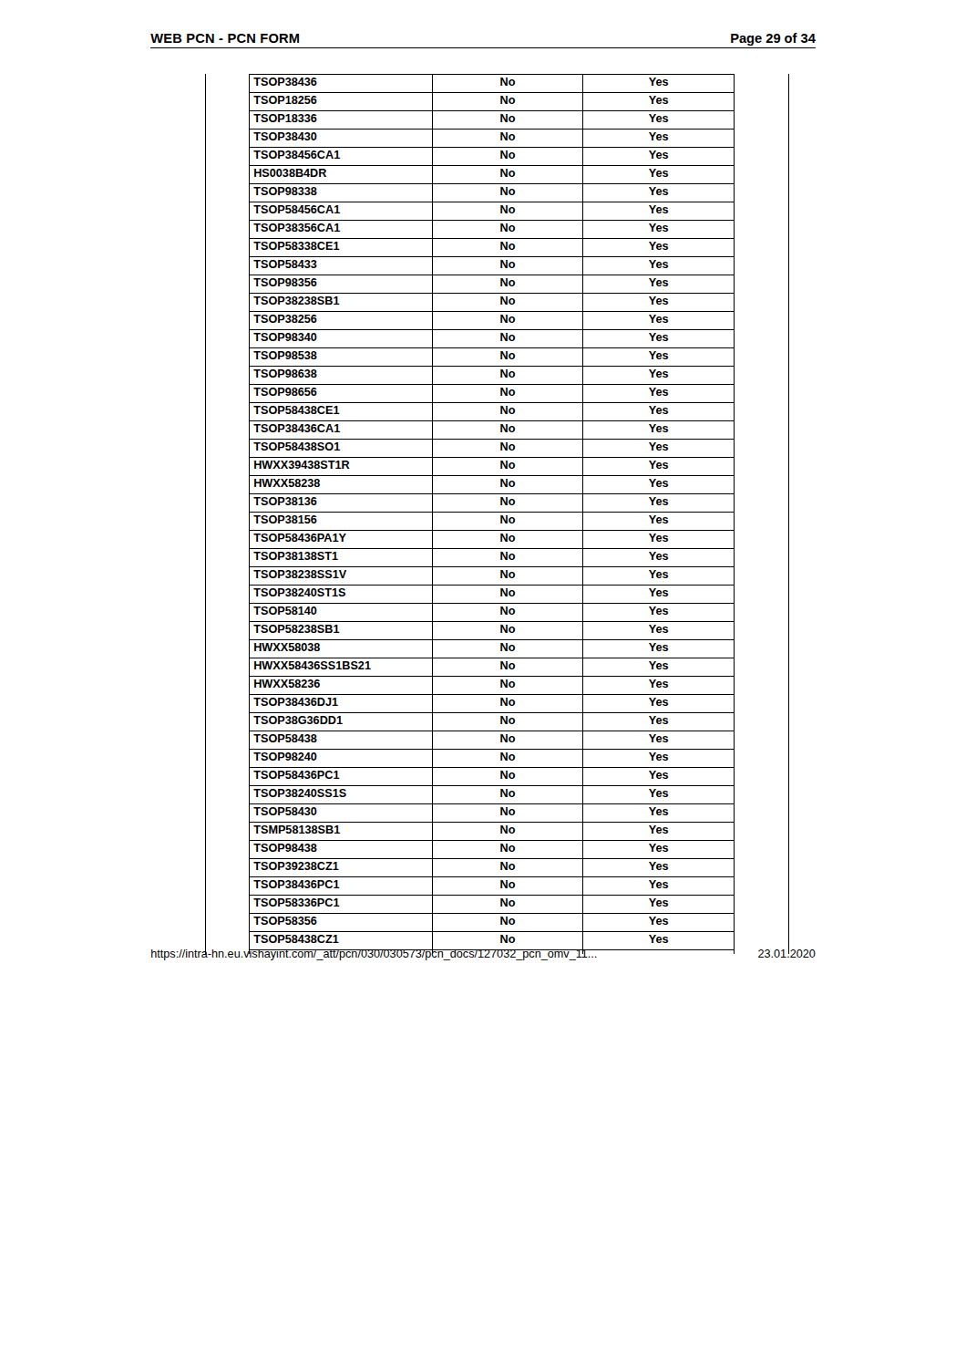WEB PCN - PCN FORM
Page 29 of 34
| TSOP38436 | No | Yes |
| TSOP18256 | No | Yes |
| TSOP18336 | No | Yes |
| TSOP38430 | No | Yes |
| TSOP38456CA1 | No | Yes |
| HS0038B4DR | No | Yes |
| TSOP98338 | No | Yes |
| TSOP58456CA1 | No | Yes |
| TSOP38356CA1 | No | Yes |
| TSOP58338CE1 | No | Yes |
| TSOP58433 | No | Yes |
| TSOP98356 | No | Yes |
| TSOP38238SB1 | No | Yes |
| TSOP38256 | No | Yes |
| TSOP98340 | No | Yes |
| TSOP98538 | No | Yes |
| TSOP98638 | No | Yes |
| TSOP98656 | No | Yes |
| TSOP58438CE1 | No | Yes |
| TSOP38436CA1 | No | Yes |
| TSOP58438SO1 | No | Yes |
| HWXX39438ST1R | No | Yes |
| HWXX58238 | No | Yes |
| TSOP38136 | No | Yes |
| TSOP38156 | No | Yes |
| TSOP58436PA1Y | No | Yes |
| TSOP38138ST1 | No | Yes |
| TSOP38238SS1V | No | Yes |
| TSOP38240ST1S | No | Yes |
| TSOP58140 | No | Yes |
| TSOP58238SB1 | No | Yes |
| HWXX58038 | No | Yes |
| HWXX58436SS1BS21 | No | Yes |
| HWXX58236 | No | Yes |
| TSOP38436DJ1 | No | Yes |
| TSOP38G36DD1 | No | Yes |
| TSOP58438 | No | Yes |
| TSOP98240 | No | Yes |
| TSOP58436PC1 | No | Yes |
| TSOP38240SS1S | No | Yes |
| TSOP58430 | No | Yes |
| TSMP58138SB1 | No | Yes |
| TSOP98438 | No | Yes |
| TSOP39238CZ1 | No | Yes |
| TSOP38436PC1 | No | Yes |
| TSOP58336PC1 | No | Yes |
| TSOP58356 | No | Yes |
| TSOP58438CZ1 | No | Yes |
https://intra-hn.eu.vishayint.com/_att/pcn/030/030573/pcn_docs/127032_pcn_omv_11...
23.01.2020